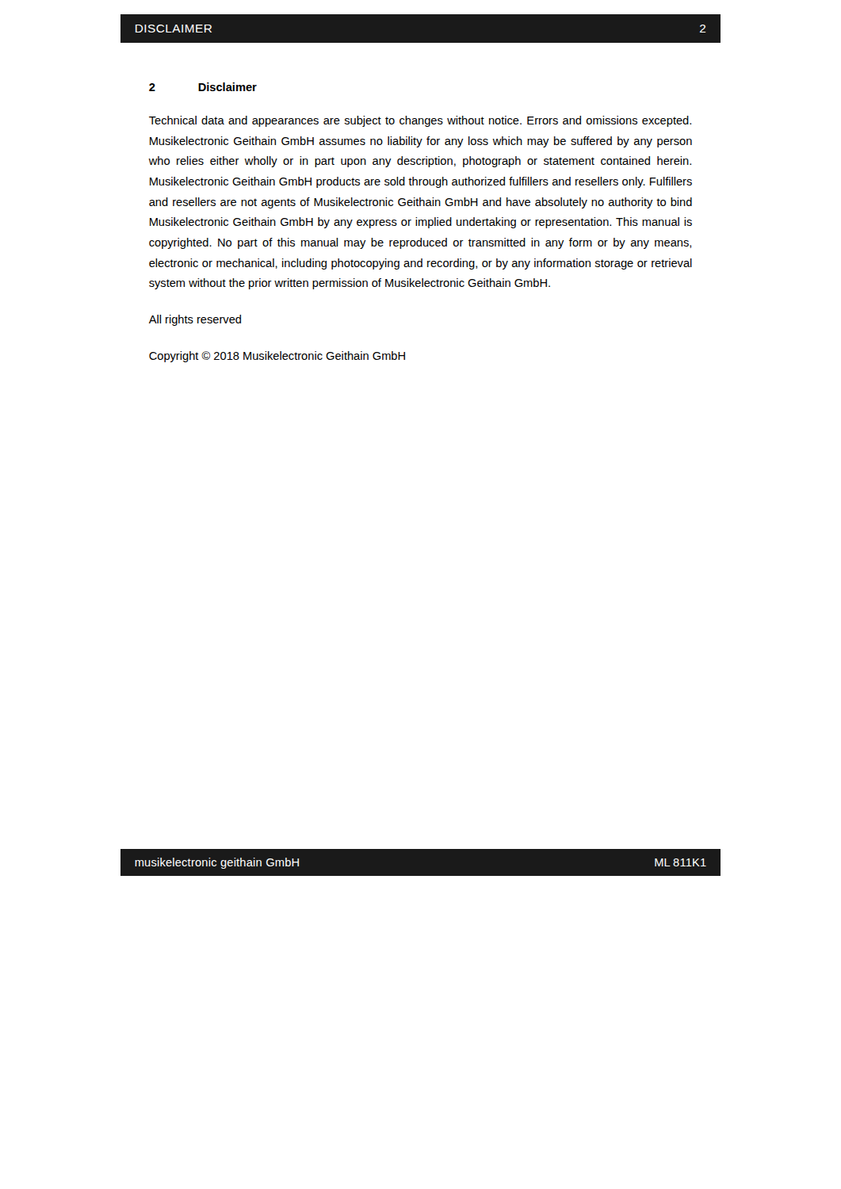Disclaimer 2
2 Disclaimer
Technical data and appearances are subject to changes without notice. Errors and omissions excepted. Musikelectronic Geithain GmbH assumes no liability for any loss which may be suffered by any person who relies either wholly or in part upon any description, photograph or statement contained herein. Musikelectronic Geithain GmbH products are sold through authorized fulfillers and resellers only. Fulfillers and resellers are not agents of Musikelectronic Geithain GmbH and have absolutely no authority to bind Musikelectronic Geithain GmbH by any express or implied undertaking or representation. This manual is copyrighted. No part of this manual may be reproduced or transmitted in any form or by any means, electronic or mechanical, including photocopying and recording, or by any information storage or retrieval system without the prior written permission of Musikelectronic Geithain GmbH.
All rights reserved
Copyright © 2018 Musikelectronic Geithain GmbH
musikelectronic geithain GmbH ML 811K1